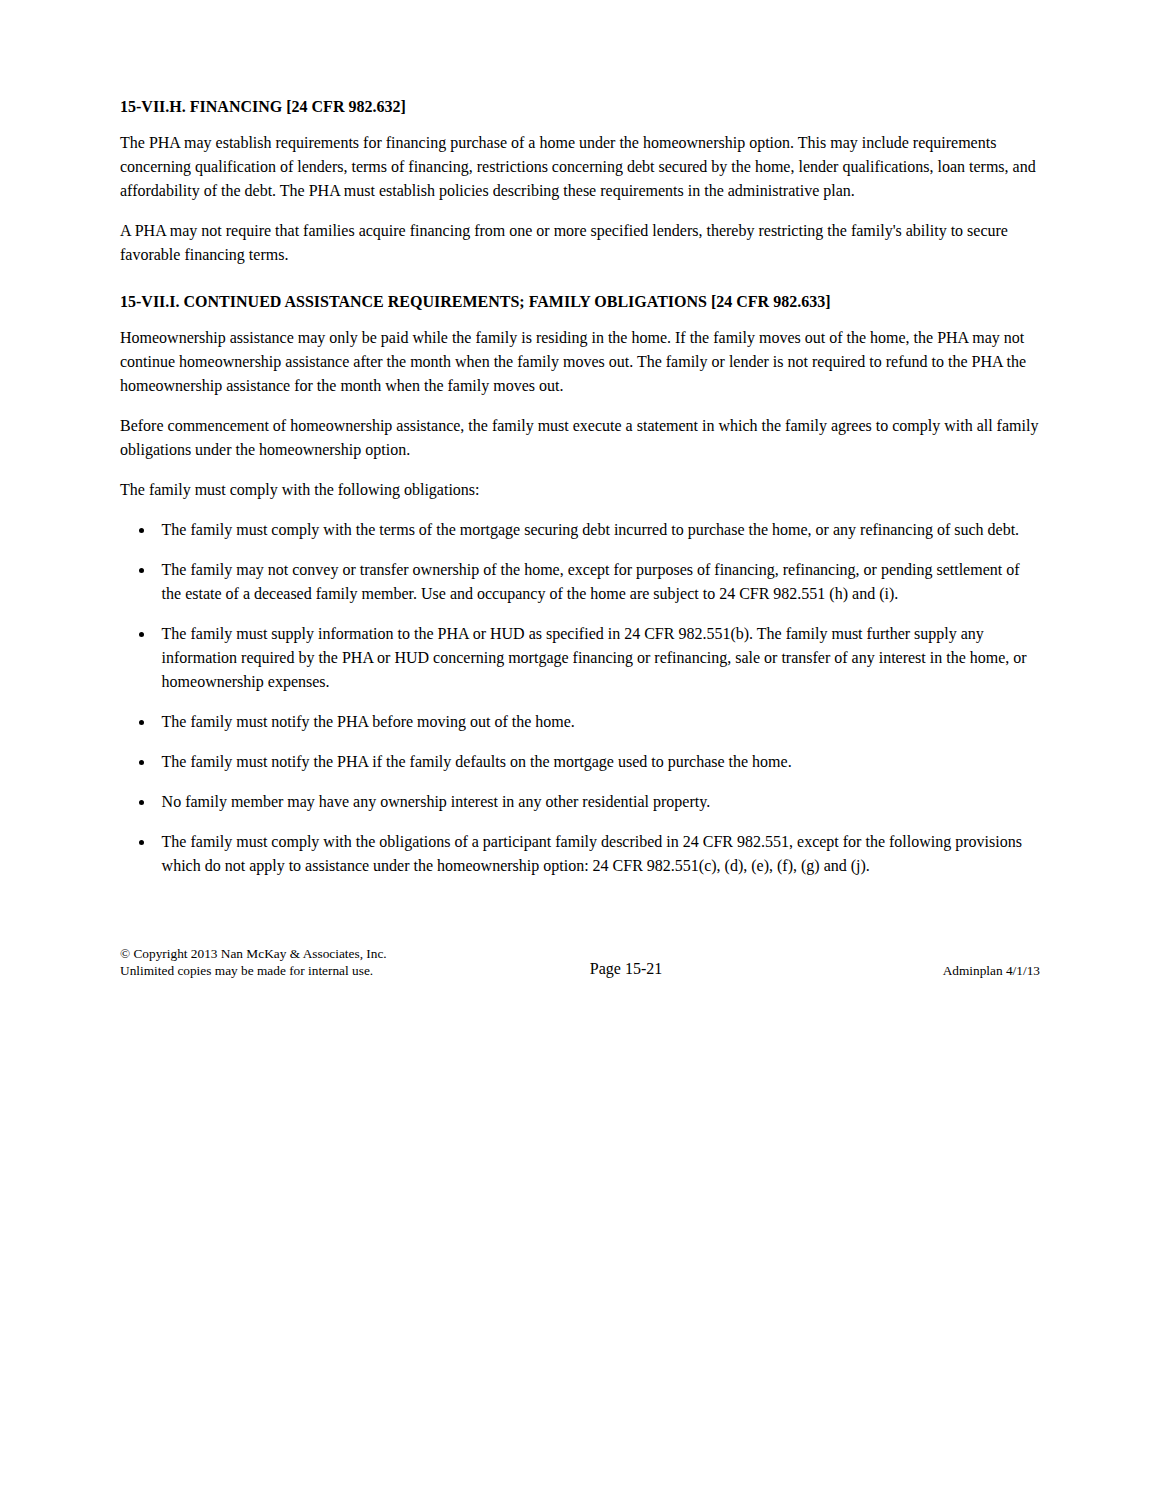15-VII.H. FINANCING [24 CFR 982.632]
The PHA may establish requirements for financing purchase of a home under the homeownership option. This may include requirements concerning qualification of lenders, terms of financing, restrictions concerning debt secured by the home, lender qualifications, loan terms, and affordability of the debt. The PHA must establish policies describing these requirements in the administrative plan.
A PHA may not require that families acquire financing from one or more specified lenders, thereby restricting the family's ability to secure favorable financing terms.
15-VII.I. CONTINUED ASSISTANCE REQUIREMENTS; FAMILY OBLIGATIONS [24 CFR 982.633]
Homeownership assistance may only be paid while the family is residing in the home. If the family moves out of the home, the PHA may not continue homeownership assistance after the month when the family moves out. The family or lender is not required to refund to the PHA the homeownership assistance for the month when the family moves out.
Before commencement of homeownership assistance, the family must execute a statement in which the family agrees to comply with all family obligations under the homeownership option.
The family must comply with the following obligations:
The family must comply with the terms of the mortgage securing debt incurred to purchase the home, or any refinancing of such debt.
The family may not convey or transfer ownership of the home, except for purposes of financing, refinancing, or pending settlement of the estate of a deceased family member. Use and occupancy of the home are subject to 24 CFR 982.551 (h) and (i).
The family must supply information to the PHA or HUD as specified in 24 CFR 982.551(b). The family must further supply any information required by the PHA or HUD concerning mortgage financing or refinancing, sale or transfer of any interest in the home, or homeownership expenses.
The family must notify the PHA before moving out of the home.
The family must notify the PHA if the family defaults on the mortgage used to purchase the home.
No family member may have any ownership interest in any other residential property.
The family must comply with the obligations of a participant family described in 24 CFR 982.551, except for the following provisions which do not apply to assistance under the homeownership option: 24 CFR 982.551(c), (d), (e), (f), (g) and (j).
© Copyright 2013 Nan McKay & Associates, Inc.
Unlimited copies may be made for internal use.
Page 15-21
Adminplan 4/1/13